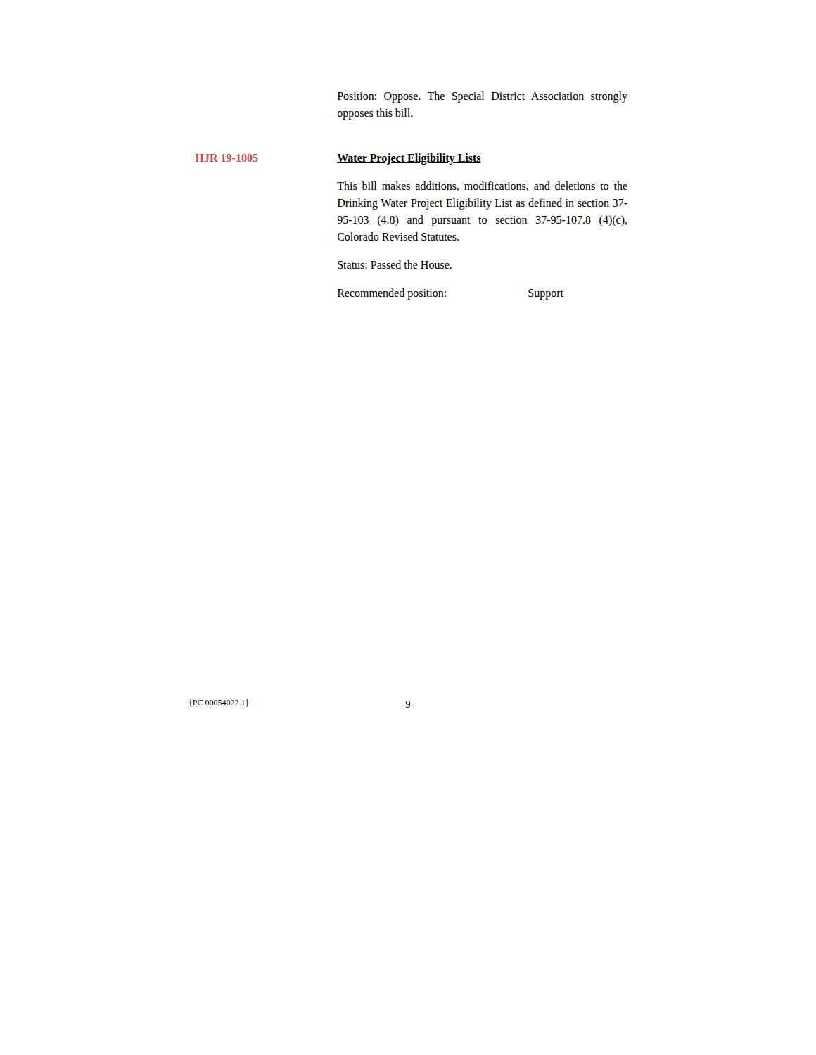Position: Oppose. The Special District Association strongly opposes this bill.
HJR 19-1005
Water Project Eligibility Lists
This bill makes additions, modifications, and deletions to the Drinking Water Project Eligibility List as defined in section 37-95-103 (4.8) and pursuant to section 37-95-107.8 (4)(c), Colorado Revised Statutes.
Status: Passed the House.
Recommended position: Support
{PC 00054022.1} -9-